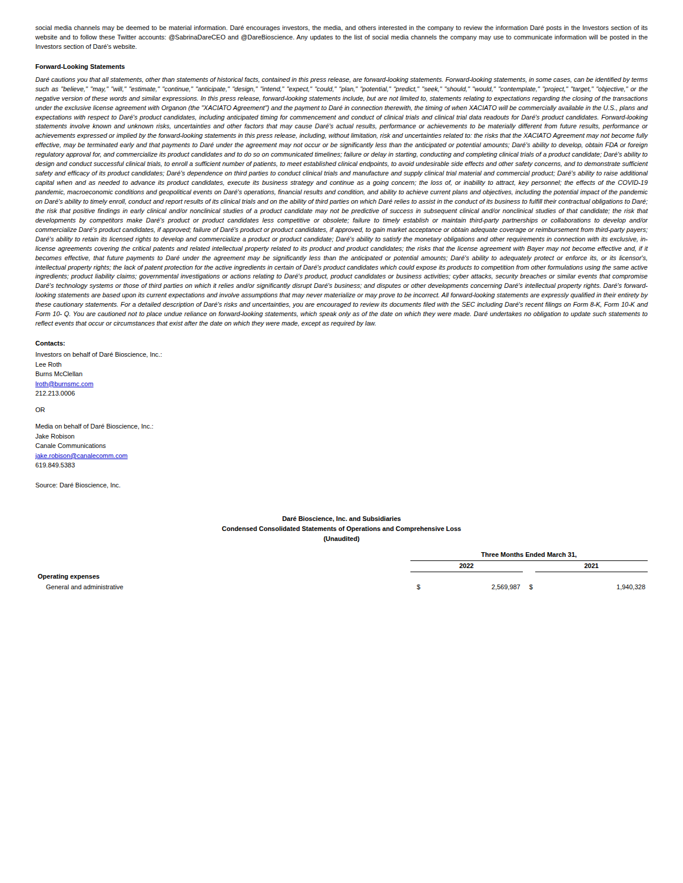social media channels may be deemed to be material information. Daré encourages investors, the media, and others interested in the company to review the information Daré posts in the Investors section of its website and to follow these Twitter accounts: @SabrinaDareCEO and @DareBioscience. Any updates to the list of social media channels the company may use to communicate information will be posted in the Investors section of Daré's website.
Forward-Looking Statements
Daré cautions you that all statements, other than statements of historical facts, contained in this press release, are forward-looking statements. Forward-looking statements, in some cases, can be identified by terms such as "believe," "may," "will," "estimate," "continue," "anticipate," "design," "intend," "expect," "could," "plan," "potential," "predict," "seek," "should," "would," "contemplate," "project," "target," "objective," or the negative version of these words and similar expressions. In this press release, forward-looking statements include, but are not limited to, statements relating to expectations regarding the closing of the transactions under the exclusive license agreement with Organon (the "XACIATO Agreement") and the payment to Daré in connection therewith, the timing of when XACIATO will be commercially available in the U.S., plans and expectations with respect to Daré's product candidates, including anticipated timing for commencement and conduct of clinical trials and clinical trial data readouts for Daré's product candidates. Forward-looking statements involve known and unknown risks, uncertainties and other factors that may cause Daré's actual results, performance or achievements to be materially different from future results, performance or achievements expressed or implied by the forward-looking statements in this press release, including, without limitation, risk and uncertainties related to: the risks that the XACIATO Agreement may not become fully effective, may be terminated early and that payments to Daré under the agreement may not occur or be significantly less than the anticipated or potential amounts; Daré's ability to develop, obtain FDA or foreign regulatory approval for, and commercialize its product candidates and to do so on communicated timelines; failure or delay in starting, conducting and completing clinical trials of a product candidate; Daré's ability to design and conduct successful clinical trials, to enroll a sufficient number of patients, to meet established clinical endpoints, to avoid undesirable side effects and other safety concerns, and to demonstrate sufficient safety and efficacy of its product candidates; Daré's dependence on third parties to conduct clinical trials and manufacture and supply clinical trial material and commercial product; Daré's ability to raise additional capital when and as needed to advance its product candidates, execute its business strategy and continue as a going concern; the loss of, or inability to attract, key personnel; the effects of the COVID-19 pandemic, macroeconomic conditions and geopolitical events on Daré's operations, financial results and condition, and ability to achieve current plans and objectives, including the potential impact of the pandemic on Daré's ability to timely enroll, conduct and report results of its clinical trials and on the ability of third parties on which Daré relies to assist in the conduct of its business to fulfill their contractual obligations to Daré; the risk that positive findings in early clinical and/or nonclinical studies of a product candidate may not be predictive of success in subsequent clinical and/or nonclinical studies of that candidate; the risk that developments by competitors make Daré's product or product candidates less competitive or obsolete; failure to timely establish or maintain third-party partnerships or collaborations to develop and/or commercialize Daré's product candidates, if approved; failure of Daré's product or product candidates, if approved, to gain market acceptance or obtain adequate coverage or reimbursement from third-party payers; Daré's ability to retain its licensed rights to develop and commercialize a product or product candidate; Daré's ability to satisfy the monetary obligations and other requirements in connection with its exclusive, in-license agreements covering the critical patents and related intellectual property related to its product and product candidates; the risks that the license agreement with Bayer may not become effective and, if it becomes effective, that future payments to Daré under the agreement may be significantly less than the anticipated or potential amounts; Daré's ability to adequately protect or enforce its, or its licensor's, intellectual property rights; the lack of patent protection for the active ingredients in certain of Daré's product candidates which could expose its products to competition from other formulations using the same active ingredients; product liability claims; governmental investigations or actions relating to Daré's product, product candidates or business activities; cyber attacks, security breaches or similar events that compromise Daré's technology systems or those of third parties on which it relies and/or significantly disrupt Daré's business; and disputes or other developments concerning Daré's intellectual property rights. Daré's forward-looking statements are based upon its current expectations and involve assumptions that may never materialize or may prove to be incorrect. All forward-looking statements are expressly qualified in their entirety by these cautionary statements. For a detailed description of Daré's risks and uncertainties, you are encouraged to review its documents filed with the SEC including Daré's recent filings on Form 8-K, Form 10-K and Form 10- Q. You are cautioned not to place undue reliance on forward-looking statements, which speak only as of the date on which they were made. Daré undertakes no obligation to update such statements to reflect events that occur or circumstances that exist after the date on which they were made, except as required by law.
Contacts:
Investors on behalf of Daré Bioscience, Inc.:
Lee Roth
Burns McClellan
lroth@burnsmc.com
212.213.0006
OR
Media on behalf of Daré Bioscience, Inc.:
Jake Robison
Canale Communications
jake.robison@canalecomm.com
619.849.5383
Source: Daré Bioscience, Inc.
Daré Bioscience, Inc. and Subsidiaries
Condensed Consolidated Statements of Operations and Comprehensive Loss
(Unaudited)
| | | Three Months Ended March 31, |
| | | 2022 | | 2021 |
| Operating expenses | | | | | | |
| General and administrative | | $ | 2,569,987 | $ | | 1,940,328 |